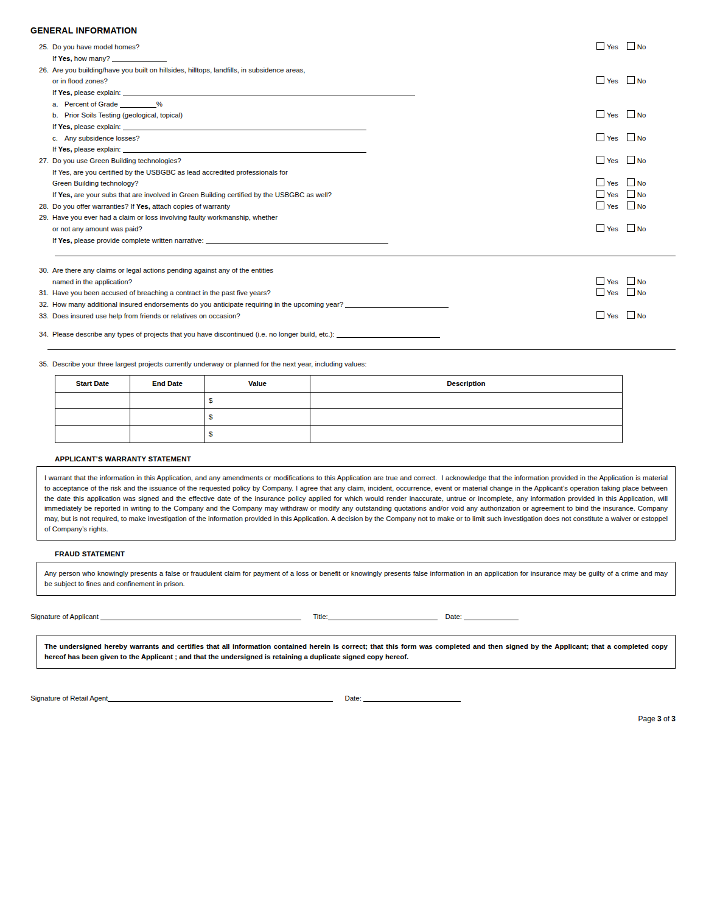GENERAL INFORMATION
| 25. | Do you have model homes? | Yes No |
| | If Yes, how many? | |
| 26. | Are you building/have you built on hillsides, hilltops, landfills, in subsidence areas, | |
| | or in flood zones? | Yes No |
| | If Yes, please explain: | |
| | a. Percent of Grade % | |
| | b. Prior Soils Testing (geological, topical) | Yes No |
| | If Yes, please explain: | |
| | c. Any subsidence losses? | Yes No |
| | If Yes, please explain: | |
| 27. | Do you use Green Building technologies? | Yes No |
| | If Yes, are you certified by the USBGBC as lead accredited professionals for | |
| | Green Building technology? | Yes No |
| | If Yes, are your subs that are involved in Green Building certified by the USBGBC as well? | Yes No |
| 28. | Do you offer warranties? If Yes, attach copies of warranty | Yes No |
| 29. | Have you ever had a claim or loss involving faulty workmanship, whether | |
| | or not any amount was paid? | Yes No |
| | If Yes, please provide complete written narrative: | |
| 30. | Are there any claims or legal actions pending against any of the entities | |
| | named in the application? | Yes No |
| 31. | Have you been accused of breaching a contract in the past five years? | Yes No |
| 32. | How many additional insured endorsements do you anticipate requiring in the upcoming year? |
| 33. | Does insured use help from friends or relatives on occasion? | Yes No |
| 34. | Please describe any types of projects that you have discontinued (i.e. no longer build, etc.): |
| 35. | Describe your three largest projects currently underway or planned for the next year, including values: |
| Start Date | End Date | Value | Description |
| --- | --- | --- | --- |
| | | $ | |
| | | $ | |
| | | $ | |
APPLICANT’S WARRANTY STATEMENT
I warrant that the information in this Application, and any amendments or modifications to this Application are true and correct. I acknowledge that the information provided in the Application is material to acceptance of the risk and the issuance of the requested policy by Company. I agree that any claim, incident, occurrence, event or material change in the Applicant’s operation taking place between the date this application was signed and the effective date of the insurance policy applied for which would render inaccurate, untrue or incomplete, any information provided in this Application, will immediately be reported in writing to the Company and the Company may withdraw or modify any outstanding quotations and/or void any authorization or agreement to bind the insurance. Company may, but is not required, to make investigation of the information provided in this Application. A decision by the Company not to make or to limit such investigation does not constitute a waiver or estoppel of Company’s rights.
FRAUD STATEMENT
Any person who knowingly presents a false or fraudulent claim for payment of a loss or benefit or knowingly presents false information in an application for insurance may be guilty of a crime and may be subject to fines and confinement in prison.
Signature of Applicant Title: Date:
The undersigned hereby warrants and certifies that all information contained herein is correct; that this form was completed and then signed by the Applicant; that a completed copy hereof has been given to the Applicant ; and that the undersigned is retaining a duplicate signed copy hereof.
Signature of Retail Agent Date:
Page 3 of 3